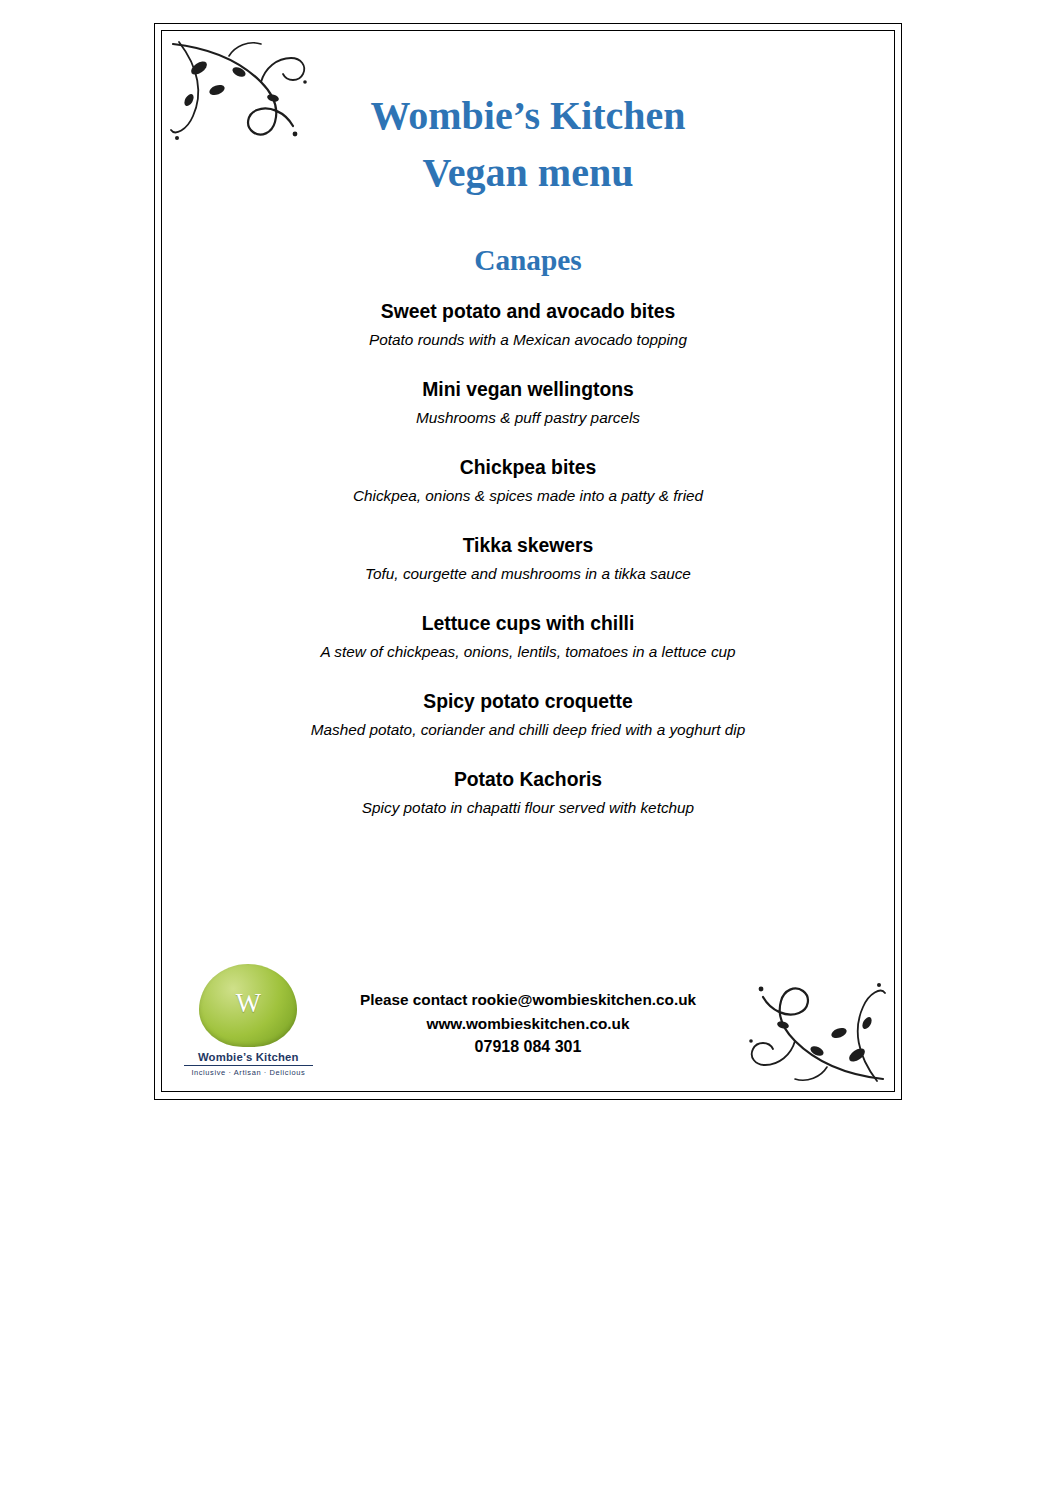Wombie’s Kitchen
Vegan menu
Canapes
Sweet potato and avocado bites
Potato rounds with a Mexican avocado topping
Mini vegan wellingtons
Mushrooms & puff pastry parcels
Chickpea bites
Chickpea, onions & spices made into a patty & fried
Tikka skewers
Tofu, courgette and mushrooms in a tikka sauce
Lettuce cups with chilli
A stew of chickpeas, onions, lentils, tomatoes in a lettuce cup
Spicy potato croquette
Mashed potato, coriander and chilli deep fried with a yoghurt dip
Potato Kachoris
Spicy potato in chapatti flour served with ketchup
Wombie’s Kitchen
Inclusive · Artisan · Delicious
Please contact rookie@wombieskitchen.co.uk
www.wombieskitchen.co.uk
07918 084 301